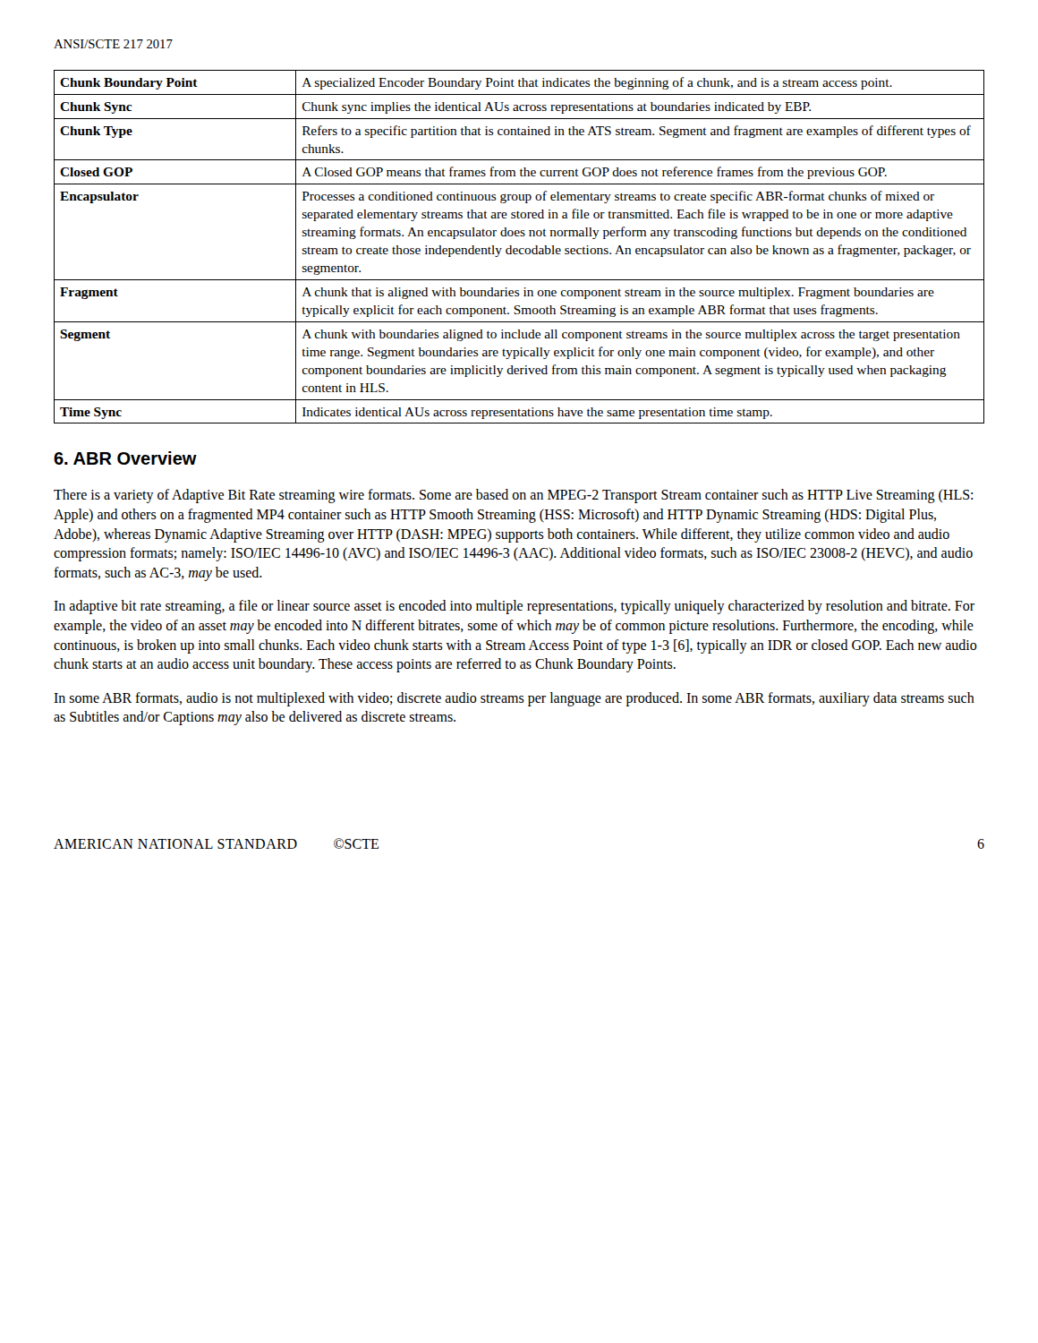ANSI/SCTE 217 2017
| Chunk Boundary Point | A specialized Encoder Boundary Point that indicates the beginning of a chunk, and is a stream access point. |
| Chunk Sync | Chunk sync implies the identical AUs across representations at boundaries indicated by EBP. |
| Chunk Type | Refers to a specific partition that is contained in the ATS stream. Segment and fragment are examples of different types of chunks. |
| Closed GOP | A Closed GOP means that frames from the current GOP does not reference frames from the previous GOP. |
| Encapsulator | Processes a conditioned continuous group of elementary streams to create specific ABR-format chunks of mixed or separated elementary streams that are stored in a file or transmitted. Each file is wrapped to be in one or more adaptive streaming formats. An encapsulator does not normally perform any transcoding functions but depends on the conditioned stream to create those independently decodable sections. An encapsulator can also be known as a fragmenter, packager, or segmentor. |
| Fragment | A chunk that is aligned with boundaries in one component stream in the source multiplex. Fragment boundaries are typically explicit for each component. Smooth Streaming is an example ABR format that uses fragments. |
| Segment | A chunk with boundaries aligned to include all component streams in the source multiplex across the target presentation time range. Segment boundaries are typically explicit for only one main component (video, for example), and other component boundaries are implicitly derived from this main component. A segment is typically used when packaging content in HLS. |
| Time Sync | Indicates identical AUs across representations have the same presentation time stamp. |
6. ABR Overview
There is a variety of Adaptive Bit Rate streaming wire formats. Some are based on an MPEG-2 Transport Stream container such as HTTP Live Streaming (HLS: Apple) and others on a fragmented MP4 container such as HTTP Smooth Streaming (HSS: Microsoft) and HTTP Dynamic Streaming (HDS: Digital Plus, Adobe), whereas Dynamic Adaptive Streaming over HTTP (DASH: MPEG) supports both containers. While different, they utilize common video and audio compression formats; namely: ISO/IEC 14496-10 (AVC) and ISO/IEC 14496-3 (AAC). Additional video formats, such as ISO/IEC 23008-2 (HEVC), and audio formats, such as AC-3, may be used.
In adaptive bit rate streaming, a file or linear source asset is encoded into multiple representations, typically uniquely characterized by resolution and bitrate. For example, the video of an asset may be encoded into N different bitrates, some of which may be of common picture resolutions. Furthermore, the encoding, while continuous, is broken up into small chunks. Each video chunk starts with a Stream Access Point of type 1-3 [6], typically an IDR or closed GOP. Each new audio chunk starts at an audio access unit boundary. These access points are referred to as Chunk Boundary Points.
In some ABR formats, audio is not multiplexed with video; discrete audio streams per language are produced. In some ABR formats, auxiliary data streams such as Subtitles and/or Captions may also be delivered as discrete streams.
AMERICAN NATIONAL STANDARD ©SCTE 6